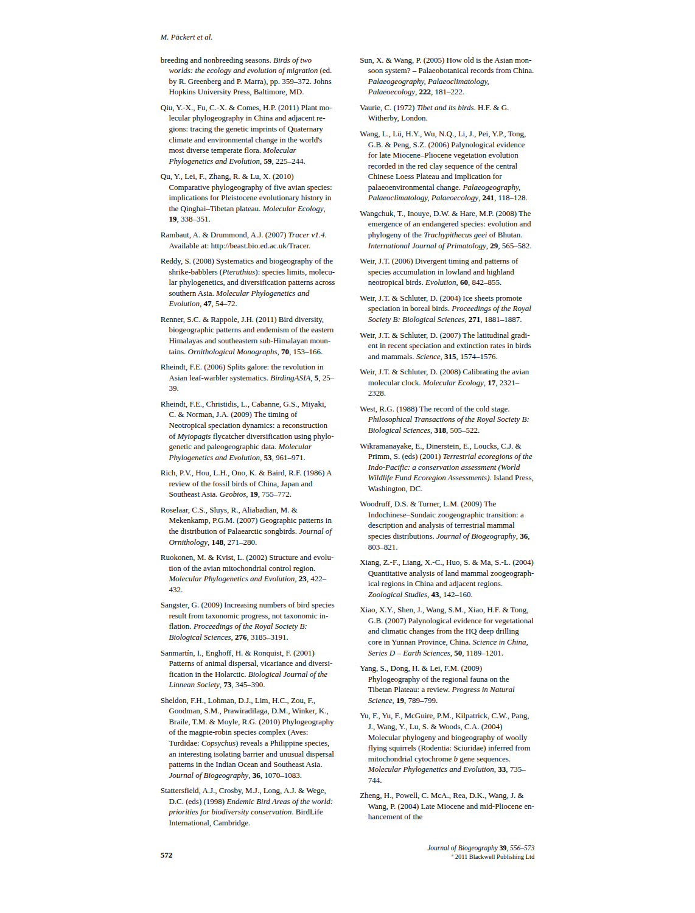M. Päckert et al.
breeding and nonbreeding seasons. Birds of two worlds: the ecology and evolution of migration (ed. by R. Greenberg and P. Marra), pp. 359–372. Johns Hopkins University Press, Baltimore, MD.
Qiu, Y.-X., Fu, C.-X. & Comes, H.P. (2011) Plant molecular phylogeography in China and adjacent regions: tracing the genetic imprints of Quaternary climate and environmental change in the world's most diverse temperate flora. Molecular Phylogenetics and Evolution, 59, 225–244.
Qu, Y., Lei, F., Zhang, R. & Lu, X. (2010) Comparative phylogeography of five avian species: implications for Pleistocene evolutionary history in the Qinghai–Tibetan plateau. Molecular Ecology, 19, 338–351.
Rambaut, A. & Drummond, A.J. (2007) Tracer v1.4. Available at: http://beast.bio.ed.ac.uk/Tracer.
Reddy, S. (2008) Systematics and biogeography of the shrike-babblers (Pteruthius): species limits, molecular phylogenetics, and diversification patterns across southern Asia. Molecular Phylogenetics and Evolution, 47, 54–72.
Renner, S.C. & Rappole, J.H. (2011) Bird diversity, biogeographic patterns and endemism of the eastern Himalayas and southeastern sub-Himalayan mountains. Ornithological Monographs, 70, 153–166.
Rheindt, F.E. (2006) Splits galore: the revolution in Asian leaf-warbler systematics. BirdingASIA, 5, 25–39.
Rheindt, F.E., Christidis, L., Cabanne, G.S., Miyaki, C. & Norman, J.A. (2009) The timing of Neotropical speciation dynamics: a reconstruction of Myiopagis flycatcher diversification using phylogenetic and paleogeographic data. Molecular Phylogenetics and Evolution, 53, 961–971.
Rich, P.V., Hou, L.H., Ono, K. & Baird, R.F. (1986) A review of the fossil birds of China, Japan and Southeast Asia. Geobios, 19, 755–772.
Roselaar, C.S., Sluys, R., Aliabadian, M. & Mekenkamp, P.G.M. (2007) Geographic patterns in the distribution of Palaearctic songbirds. Journal of Ornithology, 148, 271–280.
Ruokonen, M. & Kvist, L. (2002) Structure and evolution of the avian mitochondrial control region. Molecular Phylogenetics and Evolution, 23, 422–432.
Sangster, G. (2009) Increasing numbers of bird species result from taxonomic progress, not taxonomic inflation. Proceedings of the Royal Society B: Biological Sciences, 276, 3185–3191.
Sanmartín, I., Enghoff, H. & Ronquist, F. (2001) Patterns of animal dispersal, vicariance and diversification in the Holarctic. Biological Journal of the Linnean Society, 73, 345–390.
Sheldon, F.H., Lohman, D.J., Lim, H.C., Zou, F., Goodman, S.M., Prawiradilaga, D.M., Winker, K., Braile, T.M. & Moyle, R.G. (2010) Phylogeography of the magpie-robin species complex (Aves: Turdidae: Copsychus) reveals a Philippine species, an interesting isolating barrier and unusual dispersal patterns in the Indian Ocean and Southeast Asia. Journal of Biogeography, 36, 1070–1083.
Stattersfield, A.J., Crosby, M.J., Long, A.J. & Wege, D.C. (eds) (1998) Endemic Bird Areas of the world: priorities for biodiversity conservation. BirdLife International, Cambridge.
Sun, X. & Wang, P. (2005) How old is the Asian monsoon system? – Palaeobotanical records from China. Palaeogeography, Palaeoclimatology, Palaeoecology, 222, 181–222.
Vaurie, C. (1972) Tibet and its birds. H.F. & G. Witherby, London.
Wang, L., Lü, H.Y., Wu, N.Q., Li, J., Pei, Y.P., Tong, G.B. & Peng, S.Z. (2006) Palynological evidence for late Miocene–Pliocene vegetation evolution recorded in the red clay sequence of the central Chinese Loess Plateau and implication for palaeoenvironmental change. Palaeogeography, Palaeoclimatology, Palaeoecology, 241, 118–128.
Wangchuk, T., Inouye, D.W. & Hare, M.P. (2008) The emergence of an endangered species: evolution and phylogeny of the Trachypithecus geei of Bhutan. International Journal of Primatology, 29, 565–582.
Weir, J.T. (2006) Divergent timing and patterns of species accumulation in lowland and highland neotropical birds. Evolution, 60, 842–855.
Weir, J.T. & Schluter, D. (2004) Ice sheets promote speciation in boreal birds. Proceedings of the Royal Society B: Biological Sciences, 271, 1881–1887.
Weir, J.T. & Schluter, D. (2007) The latitudinal gradient in recent speciation and extinction rates in birds and mammals. Science, 315, 1574–1576.
Weir, J.T. & Schluter, D. (2008) Calibrating the avian molecular clock. Molecular Ecology, 17, 2321–2328.
West, R.G. (1988) The record of the cold stage. Philosophical Transactions of the Royal Society B: Biological Sciences, 318, 505–522.
Wikramanayake, E., Dinerstein, E., Loucks, C.J. & Primm, S. (eds) (2001) Terrestrial ecoregions of the Indo-Pacific: a conservation assessment (World Wildlife Fund Ecoregion Assessments). Island Press, Washington, DC.
Woodruff, D.S. & Turner, L.M. (2009) The Indochinese–Sundaic zoogeographic transition: a description and analysis of terrestrial mammal species distributions. Journal of Biogeography, 36, 803–821.
Xiang, Z.-F., Liang, X.-C., Huo, S. & Ma, S.-L. (2004) Quantitative analysis of land mammal zoogeographical regions in China and adjacent regions. Zoological Studies, 43, 142–160.
Xiao, X.Y., Shen, J., Wang, S.M., Xiao, H.F. & Tong, G.B. (2007) Palynological evidence for vegetational and climatic changes from the HQ deep drilling core in Yunnan Province, China. Science in China, Series D – Earth Sciences, 50, 1189–1201.
Yang, S., Dong, H. & Lei, F.M. (2009) Phylogeography of the regional fauna on the Tibetan Plateau: a review. Progress in Natural Science, 19, 789–799.
Yu, F., Yu, F., McGuire, P.M., Kilpatrick, C.W., Pang, J., Wang, Y., Lu, S. & Woods, C.A. (2004) Molecular phylogeny and biogeography of woolly flying squirrels (Rodentia: Sciuridae) inferred from mitochondrial cytochrome b gene sequences. Molecular Phylogenetics and Evolution, 33, 735–744.
Zheng, H., Powell, C. McA., Rea, D.K., Wang, J. & Wang, P. (2004) Late Miocene and mid-Pliocene enhancement of the
572
Journal of Biogeography 39, 556–573
ª 2011 Blackwell Publishing Ltd